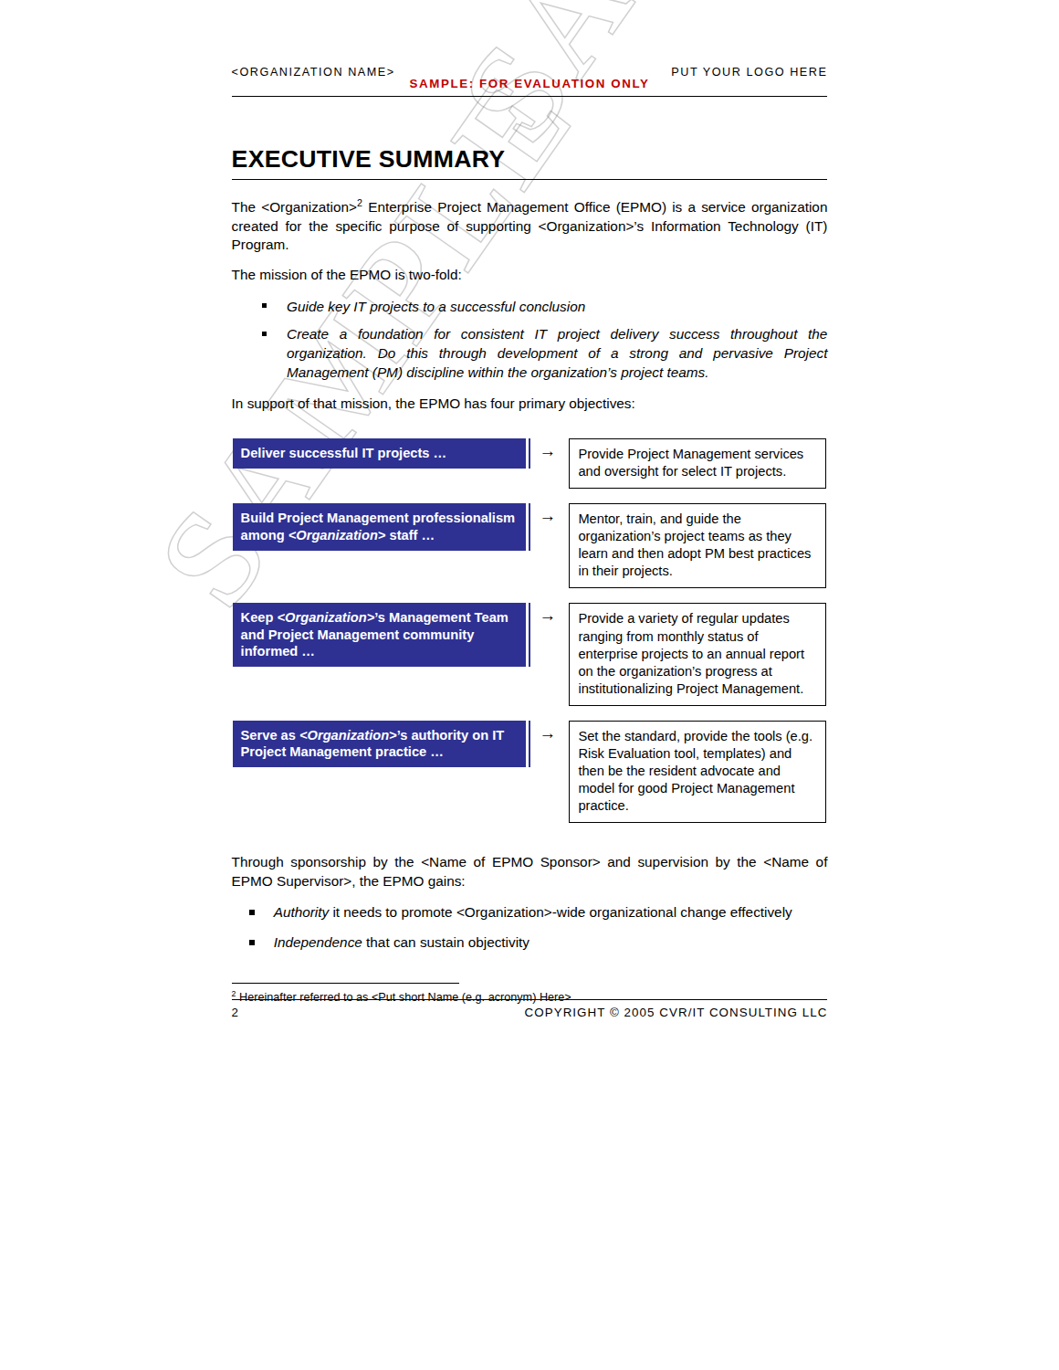SAMPLE SAMPLE
<Organization Name>
Put your logo here
Sample: For Evaluation Only
EXECUTIVE SUMMARY
The <Organization>2 Enterprise Project Management Office (EPMO) is a service organization created for the specific purpose of supporting <Organization>’s Information Technology (IT) Program.
The mission of the EPMO is two-fold:
Guide key IT projects to a successful conclusion
Create a foundation for consistent IT project delivery success throughout the organization. Do this through development of a strong and pervasive Project Management (PM) discipline within the organization’s project teams.
In support of that mission, the EPMO has four primary objectives:
| Deliver successful IT projects … | → | Provide Project Management services and oversight for select IT projects. |
| Build Project Management professionalism among <Organization> staff … | → | Mentor, train, and guide the organization’s project teams as they learn and then adopt PM best practices in their projects. |
| Keep <Organization> ’s Management Team and Project Management community informed … | → | Provide a variety of regular updates ranging from monthly status of enterprise projects to an annual report on the organization’s progress at institutionalizing Project Management. |
| Serve as <Organization> ’s authority on IT Project Management practice … | → | Set the standard, provide the tools (e.g. Risk Evaluation tool, templates) and then be the resident advocate and model for good Project Management practice. |
Through sponsorship by the <Name of EPMO Sponsor> and supervision by the <Name of EPMO Supervisor>, the EPMO gains:
Authority it needs to promote <Organization>-wide organizational change effectively
Independence that can sustain objectivity
2 Hereinafter referred to as <Put short Name (e.g. acronym) Here>
2
Copyright © 2005 CVR/IT Consulting LLC